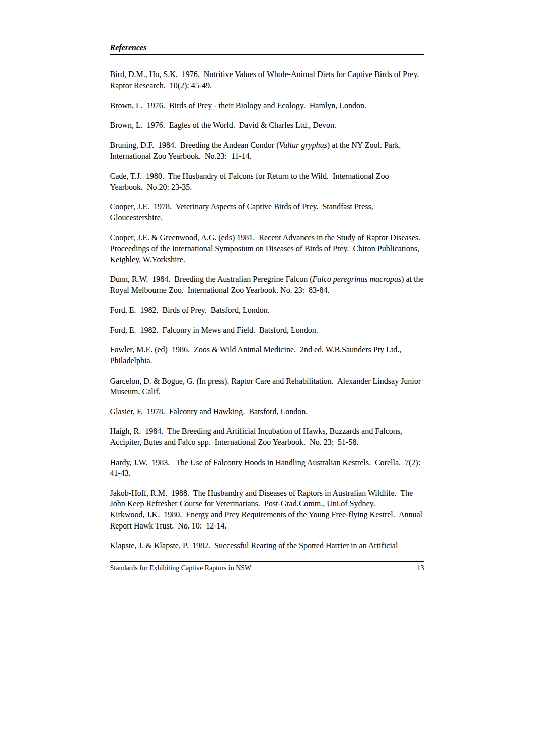References
Bird, D.M., Ho, S.K. 1976. Nutritive Values of Whole-Animal Diets for Captive Birds of Prey. Raptor Research. 10(2): 45-49.
Brown, L. 1976. Birds of Prey - their Biology and Ecology. Hamlyn, London.
Brown, L. 1976. Eagles of the World. David & Charles Ltd., Devon.
Bruning, D.F. 1984. Breeding the Andean Condor (Vultur gryphus) at the NY Zool. Park. International Zoo Yearbook. No.23: 11-14.
Cade, T.J. 1980. The Husbandry of Falcons for Return to the Wild. International Zoo Yearbook. No.20: 23-35.
Cooper, J.E. 1978. Veterinary Aspects of Captive Birds of Prey. Standfast Press, Gloucestershire.
Cooper, J.E. & Greenwood, A.G. (eds) 1981. Recent Advances in the Study of Raptor Diseases. Proceedings of the International Symposium on Diseases of Birds of Prey. Chiron Publications, Keighley, W.Yorkshire.
Dunn, R.W. 1984. Breeding the Australian Peregrine Falcon (Falco peregrinus macropus) at the Royal Melbourne Zoo. International Zoo Yearbook. No. 23: 83-84.
Ford, E. 1982. Birds of Prey. Batsford, London.
Ford, E. 1982. Falconry in Mews and Field. Batsford, London.
Fowler, M.E. (ed) 1986. Zoos & Wild Animal Medicine. 2nd ed. W.B.Saunders Pty Ltd., Philadelphia.
Garcelon, D. & Bogue, G. (In press). Raptor Care and Rehabilitation. Alexander Lindsay Junior Museum, Calif.
Glasier, F. 1978. Falconry and Hawking. Batsford, London.
Haigh, R. 1984. The Breeding and Artificial Incubation of Hawks, Buzzards and Falcons, Accipiter, Butes and Falco spp. International Zoo Yearbook. No. 23: 51-58.
Hardy, J.W. 1983. The Use of Falconry Hoods in Handling Australian Kestrels. Corella. 7(2): 41-43.
Jakob-Hoff, R.M. 1988. The Husbandry and Diseases of Raptors in Australian Wildlife. The John Keep Refresher Course for Veterinarians. Post-Grad.Comm., Uni.of Sydney.
Kirkwood, J.K. 1980. Energy and Prey Requirements of the Young Free-flying Kestrel. Annual Report Hawk Trust. No. 10: 12-14.
Klapste, J. & Klapste, P. 1982. Successful Rearing of the Spotted Harrier in an Artificial
Standards for Exhibiting Captive Raptors in NSW 13